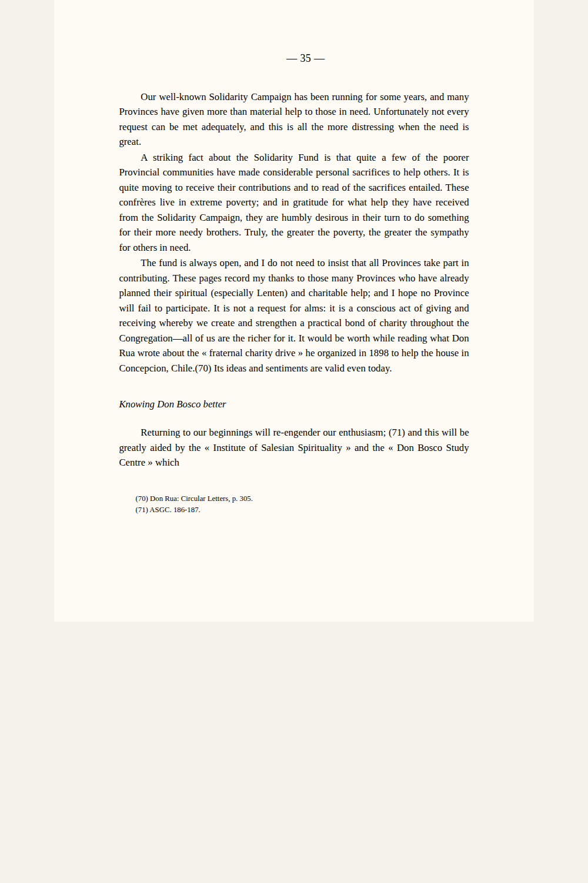— 35 —
Our well-known Solidarity Campaign has been running for some years, and many Provinces have given more than material help to those in need. Unfortunately not every request can be met adequately, and this is all the more distressing when the need is great.
A striking fact about the Solidarity Fund is that quite a few of the poorer Provincial communities have made considerable personal sacrifices to help others. It is quite moving to receive their contributions and to read of the sacrifices entailed. These confrères live in extreme poverty; and in gratitude for what help they have received from the Solidarity Campaign, they are humbly desirous in their turn to do something for their more needy brothers. Truly, the greater the poverty, the greater the sympathy for others in need.
The fund is always open, and I do not need to insist that all Provinces take part in contributing. These pages record my thanks to those many Provinces who have already planned their spiritual (especially Lenten) and charitable help; and I hope no Province will fail to participate. It is not a request for alms: it is a conscious act of giving and receiving whereby we create and strengthen a practical bond of charity throughout the Congregation—all of us are the richer for it. It would be worth while reading what Don Rua wrote about the « fraternal charity drive » he organized in 1898 to help the house in Concepcion, Chile.(70) Its ideas and sentiments are valid even today.
Knowing Don Bosco better
Returning to our beginnings will re-engender our enthusiasm; (71) and this will be greatly aided by the « Institute of Salesian Spirituality » and the « Don Bosco Study Centre » which
(70) Don Rua: Circular Letters, p. 305.
(71) ASGC. 186-187.